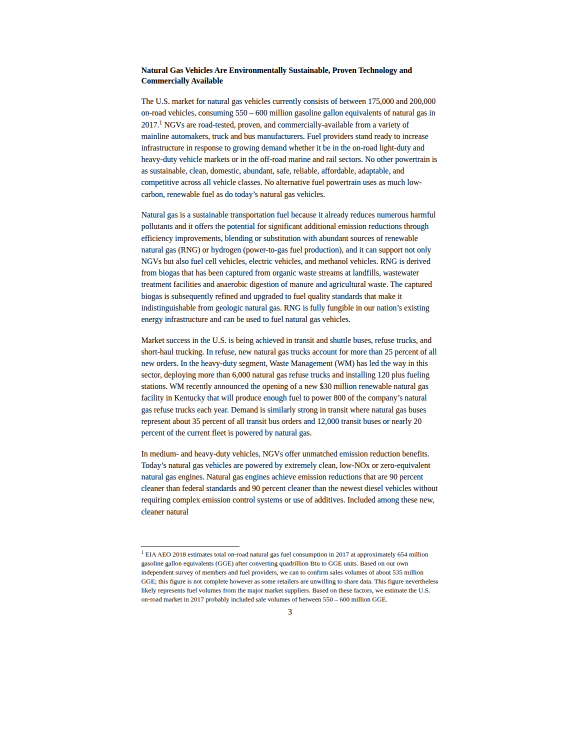Natural Gas Vehicles Are Environmentally Sustainable, Proven Technology and Commercially Available
The U.S. market for natural gas vehicles currently consists of between 175,000 and 200,000 on-road vehicles, consuming 550 – 600 million gasoline gallon equivalents of natural gas in 2017.1 NGVs are road-tested, proven, and commercially-available from a variety of mainline automakers, truck and bus manufacturers. Fuel providers stand ready to increase infrastructure in response to growing demand whether it be in the on-road light-duty and heavy-duty vehicle markets or in the off-road marine and rail sectors. No other powertrain is as sustainable, clean, domestic, abundant, safe, reliable, affordable, adaptable, and competitive across all vehicle classes. No alternative fuel powertrain uses as much low-carbon, renewable fuel as do today’s natural gas vehicles.
Natural gas is a sustainable transportation fuel because it already reduces numerous harmful pollutants and it offers the potential for significant additional emission reductions through efficiency improvements, blending or substitution with abundant sources of renewable natural gas (RNG) or hydrogen (power-to-gas fuel production), and it can support not only NGVs but also fuel cell vehicles, electric vehicles, and methanol vehicles. RNG is derived from biogas that has been captured from organic waste streams at landfills, wastewater treatment facilities and anaerobic digestion of manure and agricultural waste. The captured biogas is subsequently refined and upgraded to fuel quality standards that make it indistinguishable from geologic natural gas. RNG is fully fungible in our nation’s existing energy infrastructure and can be used to fuel natural gas vehicles.
Market success in the U.S. is being achieved in transit and shuttle buses, refuse trucks, and short-haul trucking. In refuse, new natural gas trucks account for more than 25 percent of all new orders. In the heavy-duty segment, Waste Management (WM) has led the way in this sector, deploying more than 6,000 natural gas refuse trucks and installing 120 plus fueling stations. WM recently announced the opening of a new $30 million renewable natural gas facility in Kentucky that will produce enough fuel to power 800 of the company’s natural gas refuse trucks each year. Demand is similarly strong in transit where natural gas buses represent about 35 percent of all transit bus orders and 12,000 transit buses or nearly 20 percent of the current fleet is powered by natural gas.
In medium- and heavy-duty vehicles, NGVs offer unmatched emission reduction benefits. Today’s natural gas vehicles are powered by extremely clean, low-NOx or zero-equivalent natural gas engines. Natural gas engines achieve emission reductions that are 90 percent cleaner than federal standards and 90 percent cleaner than the newest diesel vehicles without requiring complex emission control systems or use of additives. Included among these new, cleaner natural
1 EIA AEO 2018 estimates total on-road natural gas fuel consumption in 2017 at approximately 654 million gasoline gallon equivalents (GGE) after converting quadrillion Btu to GGE units. Based on our own independent survey of members and fuel providers, we can to confirm sales volumes of about 535 million GGE; this figure is not complete however as some retailers are unwilling to share data. This figure nevertheless likely represents fuel volumes from the major market suppliers. Based on these factors, we estimate the U.S. on-road market in 2017 probably included sale volumes of between 550 – 600 million GGE.
3